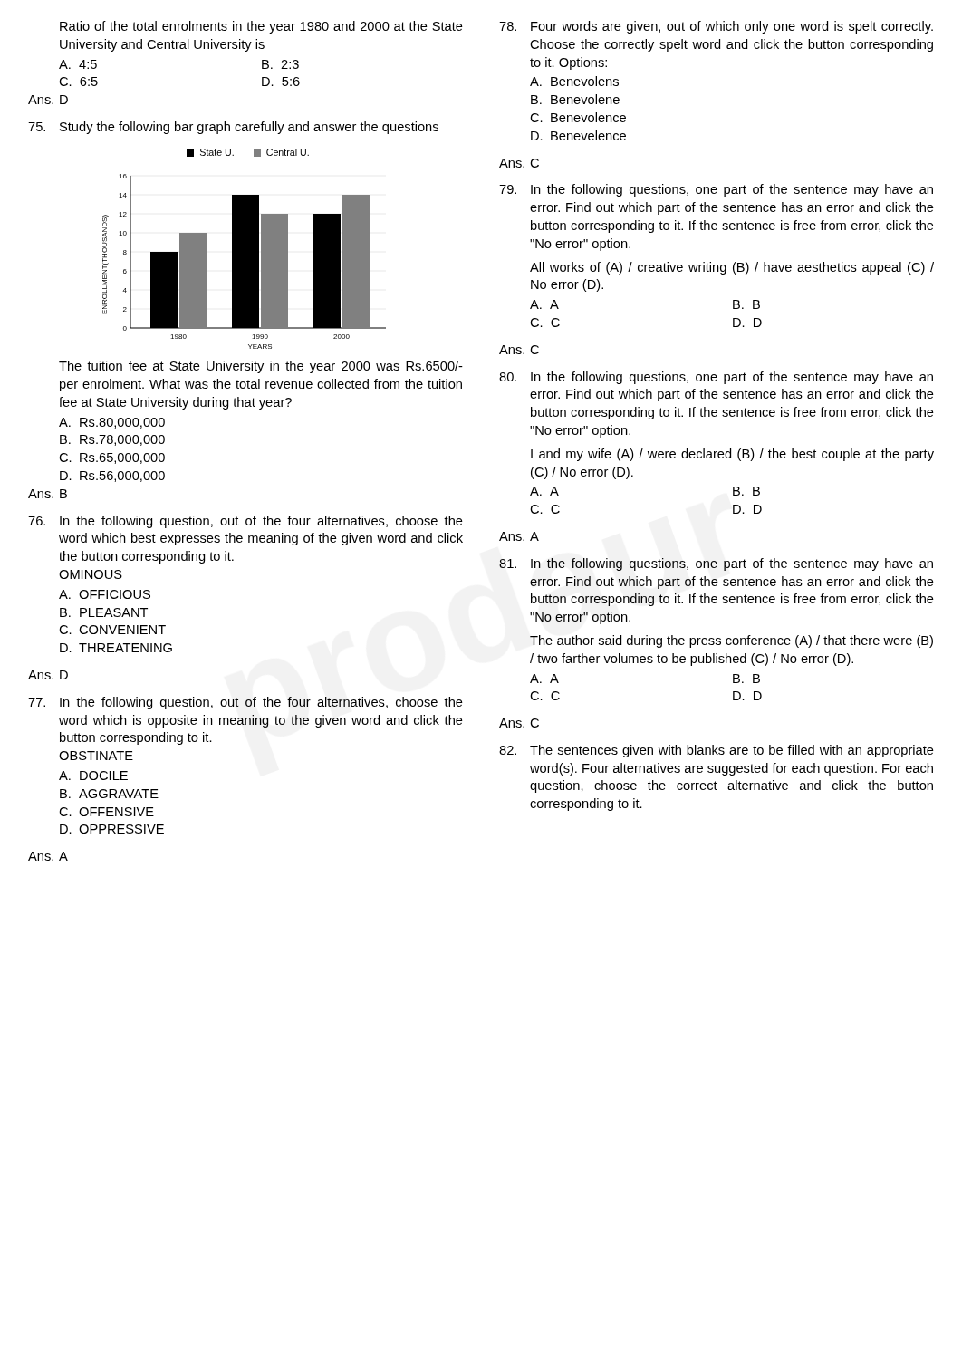prodaur
Ratio of the total enrolments in the year 1980 and 2000 at the State University and Central University is
A. 4:5
B. 2:3
C. 6:5
D. 5:6
Ans.
D
75.
Study the following bar graph carefully and answer the questions
State U. Central U.
ENROLLMENT(THOUSANDS) 16 14 12 10 8 6 4 2 0 1980 1990 2000 YEARS
The tuition fee at State University in the year 2000 was Rs.6500/- per enrolment. What was the total revenue collected from the tuition fee at State University during that year?
A. Rs.80,000,000
B. Rs.78,000,000
C. Rs.65,000,000
D. Rs.56,000,000
Ans.
B
76.
In the following question, out of the four alternatives, choose the word which best expresses the meaning of the given word and click the button corresponding to it.
OMINOUS
A. OFFICIOUS
B. PLEASANT
C. CONVENIENT
D. THREATENING
Ans.
D
77.
In the following question, out of the four alternatives, choose the word which is opposite in meaning to the given word and click the button corresponding to it.
OBSTINATE
A. DOCILE
B. AGGRAVATE
C. OFFENSIVE
D. OPPRESSIVE
Ans.
A
78.
Four words are given, out of which only one word is spelt correctly. Choose the correctly spelt word and click the button corresponding to it. Options:
A. Benevolens
B. Benevolene
C. Benevolence
D. Benevelence
Ans.
C
79.
In the following questions, one part of the sentence may have an error. Find out which part of the sentence has an error and click the button corresponding to it. If the sentence is free from error, click the "No error" option.
All works of (A) / creative writing (B) / have aesthetics appeal (C) / No error (D).
A. A
B. B
C. C
D. D
Ans.
C
80.
In the following questions, one part of the sentence may have an error. Find out which part of the sentence has an error and click the button corresponding to it. If the sentence is free from error, click the "No error" option.
I and my wife (A) / were declared (B) / the best couple at the party (C) / No error (D).
A. A
B. B
C. C
D. D
Ans.
A
81.
In the following questions, one part of the sentence may have an error. Find out which part of the sentence has an error and click the button corresponding to it. If the sentence is free from error, click the "No error" option.
The author said during the press conference (A) / that there were (B) / two farther volumes to be published (C) / No error (D).
A. A
B. B
C. C
D. D
Ans.
C
82.
The sentences given with blanks are to be filled with an appropriate word(s). Four alternatives are suggested for each question. For each question, choose the correct alternative and click the button corresponding to it.